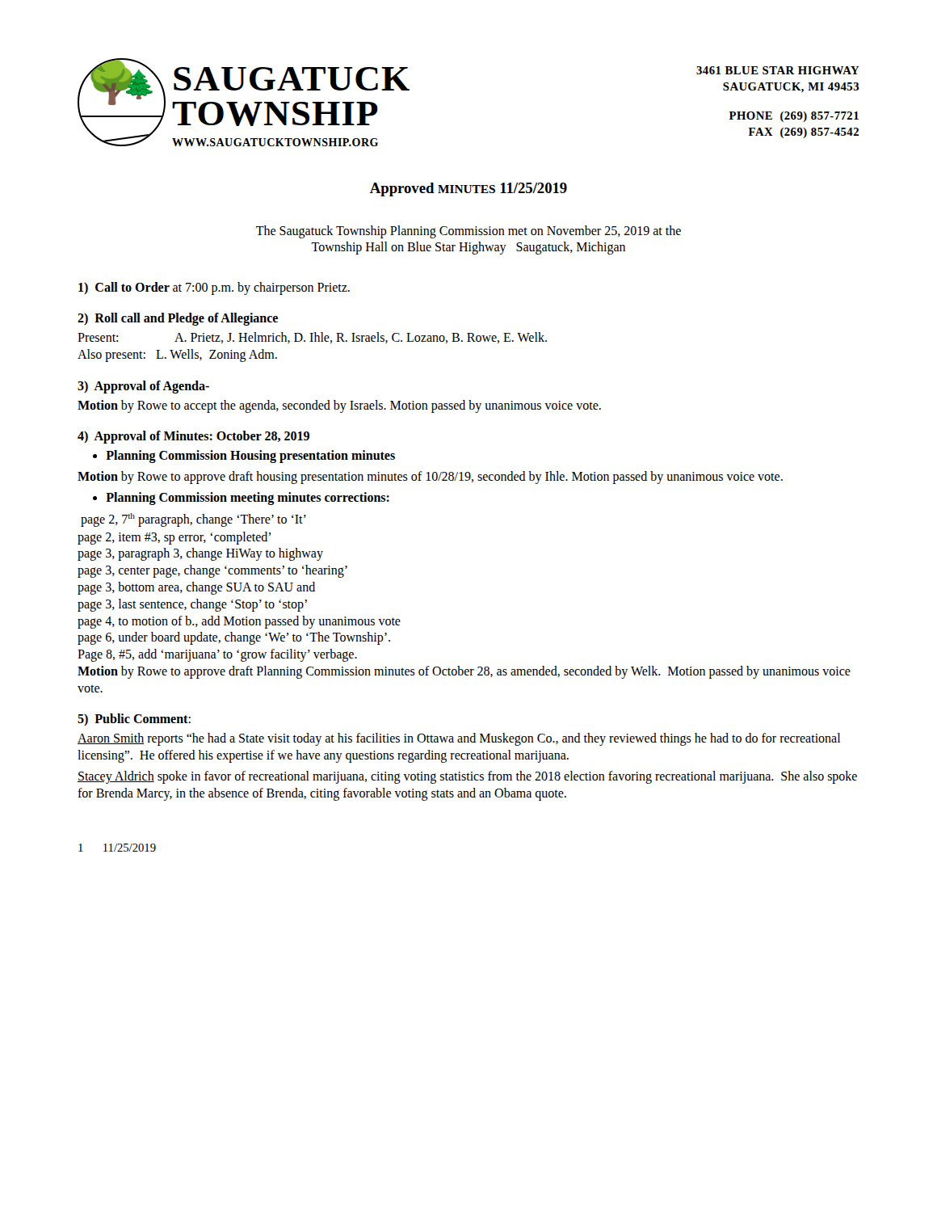🌳 🌲
SAUGATUCK
TOWNSHIP
WWW.SAUGATUCKTOWNSHIP.ORG
3461 BLUE STAR HIGHWAY
SAUGATUCK, MI 49453
PHONE (269) 857-7721
FAX (269) 857-4542
Approved MINUTES 11/25/2019
The Saugatuck Township Planning Commission met on November 25, 2019 at the
Township Hall on Blue Star Highway Saugatuck, Michigan
1) Call to Order at 7:00 p.m. by chairperson Prietz.
2) Roll call and Pledge of Allegiance
Present: A. Prietz, J. Helmrich, D. Ihle, R. Israels, C. Lozano, B. Rowe, E. Welk.
Also present: L. Wells, Zoning Adm.
3) Approval of Agenda-
Motion by Rowe to accept the agenda, seconded by Israels. Motion passed by unanimous voice vote.
4) Approval of Minutes: October 28, 2019
Planning Commission Housing presentation minutes
Motion by Rowe to approve draft housing presentation minutes of 10/28/19, seconded by Ihle. Motion passed by unanimous voice vote.
Planning Commission meeting minutes corrections:
page 2, 7th paragraph, change ‘There’ to ‘It’
page 2, item #3, sp error, ‘completed’
page 3, paragraph 3, change HiWay to highway
page 3, center page, change ‘comments’ to ‘hearing’
page 3, bottom area, change SUA to SAU and
page 3, last sentence, change ‘Stop’ to ‘stop’
page 4, to motion of b., add Motion passed by unanimous vote
page 6, under board update, change ‘We’ to ‘The Township’.
Page 8, #5, add ‘marijuana’ to ‘grow facility’ verbage.
Motion by Rowe to approve draft Planning Commission minutes of October 28, as amended, seconded by Welk. Motion passed by unanimous voice vote.
5) Public Comment:
Aaron Smith reports “he had a State visit today at his facilities in Ottawa and Muskegon Co., and they reviewed things he had to do for recreational licensing”. He offered his expertise if we have any questions regarding recreational marijuana.
Stacey Aldrich spoke in favor of recreational marijuana, citing voting statistics from the 2018 election favoring recreational marijuana. She also spoke for Brenda Marcy, in the absence of Brenda, citing favorable voting stats and an Obama quote.
111/25/2019